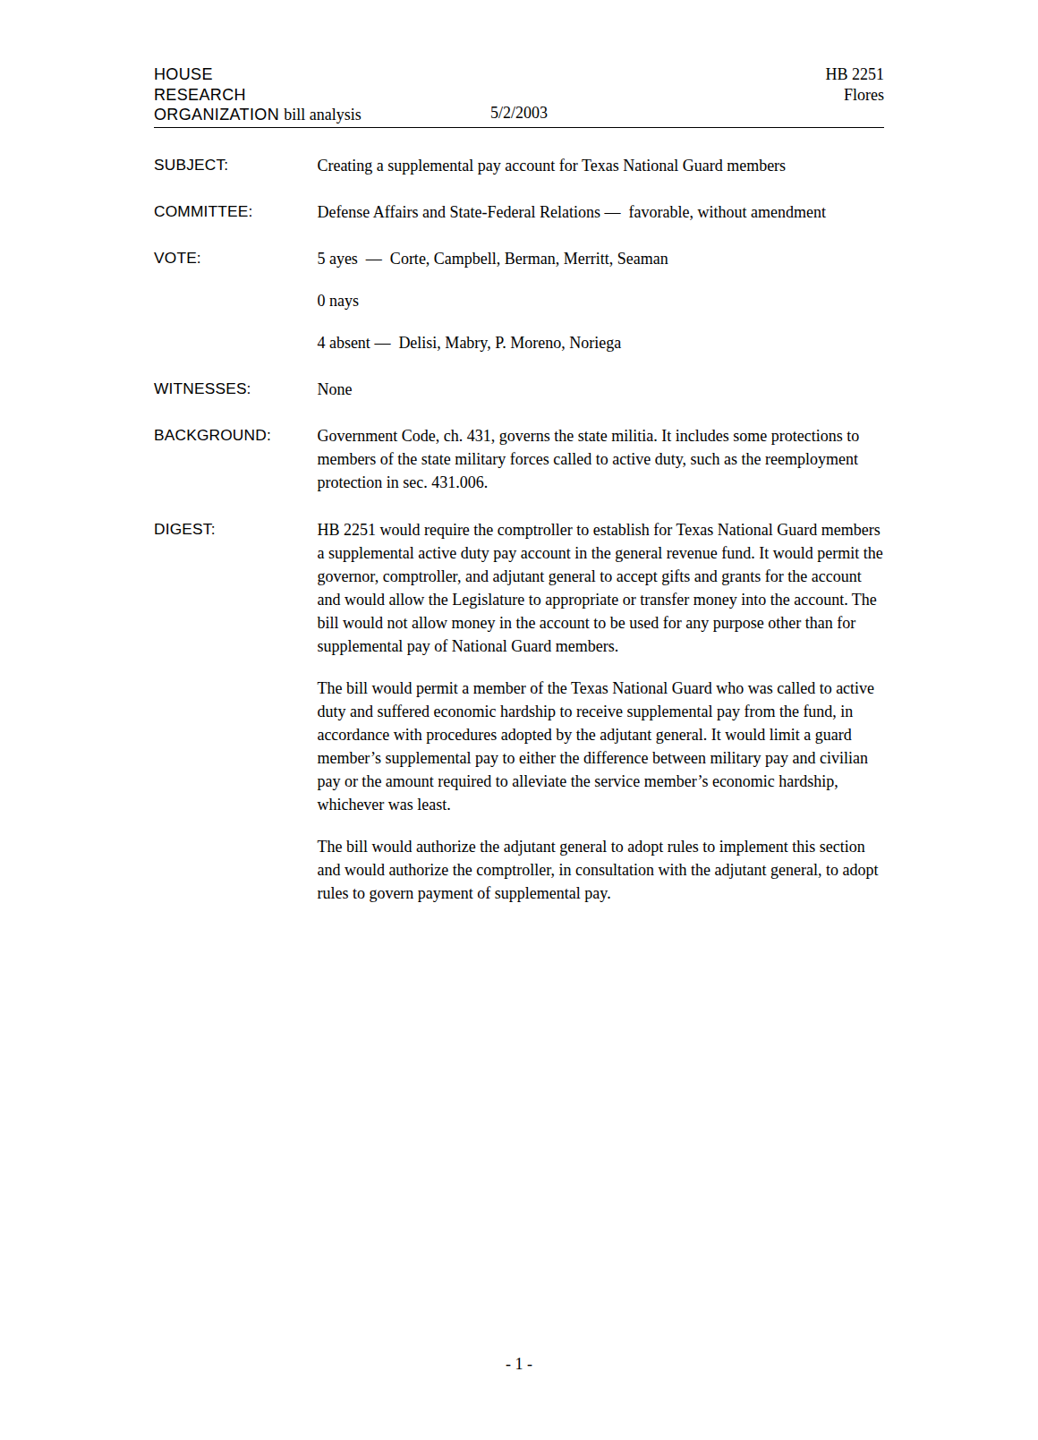HOUSE RESEARCH ORGANIZATION bill analysis
HB 2251 Flores
5/2/2003
SUBJECT:
Creating a supplemental pay account for Texas National Guard members
COMMITTEE:
Defense Affairs and State-Federal Relations — favorable, without amendment
VOTE:
5 ayes — Corte, Campbell, Berman, Merritt, Seaman
0 nays
4 absent — Delisi, Mabry, P. Moreno, Noriega
WITNESSES:
None
BACKGROUND:
Government Code, ch. 431, governs the state militia. It includes some protections to members of the state military forces called to active duty, such as the reemployment protection in sec. 431.006.
DIGEST:
HB 2251 would require the comptroller to establish for Texas National Guard members a supplemental active duty pay account in the general revenue fund. It would permit the governor, comptroller, and adjutant general to accept gifts and grants for the account and would allow the Legislature to appropriate or transfer money into the account. The bill would not allow money in the account to be used for any purpose other than for supplemental pay of National Guard members.
The bill would permit a member of the Texas National Guard who was called to active duty and suffered economic hardship to receive supplemental pay from the fund, in accordance with procedures adopted by the adjutant general. It would limit a guard member’s supplemental pay to either the difference between military pay and civilian pay or the amount required to alleviate the service member’s economic hardship, whichever was least.
The bill would authorize the adjutant general to adopt rules to implement this section and would authorize the comptroller, in consultation with the adjutant general, to adopt rules to govern payment of supplemental pay.
- 1 -